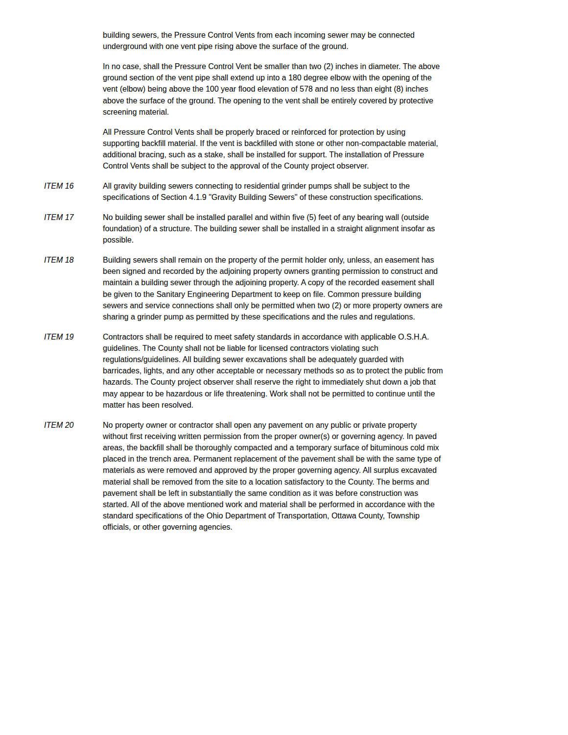building sewers, the Pressure Control Vents from each incoming sewer may be connected underground with one vent pipe rising above the surface of the ground.
In no case, shall the Pressure Control Vent be smaller than two (2) inches in diameter. The above ground section of the vent pipe shall extend up into a 180 degree elbow with the opening of the vent (elbow) being above the 100 year flood elevation of 578 and no less than eight (8) inches above the surface of the ground. The opening to the vent shall be entirely covered by protective screening material.
All Pressure Control Vents shall be properly braced or reinforced for protection by using supporting backfill material. If the vent is backfilled with stone or other non-compactable material, additional bracing, such as a stake, shall be installed for support. The installation of Pressure Control Vents shall be subject to the approval of the County project observer.
ITEM 16
All gravity building sewers connecting to residential grinder pumps shall be subject to the specifications of Section 4.1.9 "Gravity Building Sewers" of these construction specifications.
ITEM 17
No building sewer shall be installed parallel and within five (5) feet of any bearing wall (outside foundation) of a structure. The building sewer shall be installed in a straight alignment insofar as possible.
ITEM 18
Building sewers shall remain on the property of the permit holder only, unless, an easement has been signed and recorded by the adjoining property owners granting permission to construct and maintain a building sewer through the adjoining property. A copy of the recorded easement shall be given to the Sanitary Engineering Department to keep on file. Common pressure building sewers and service connections shall only be permitted when two (2) or more property owners are sharing a grinder pump as permitted by these specifications and the rules and regulations.
ITEM 19
Contractors shall be required to meet safety standards in accordance with applicable O.S.H.A. guidelines. The County shall not be liable for licensed contractors violating such regulations/guidelines. All building sewer excavations shall be adequately guarded with barricades, lights, and any other acceptable or necessary methods so as to protect the public from hazards. The County project observer shall reserve the right to immediately shut down a job that may appear to be hazardous or life threatening. Work shall not be permitted to continue until the matter has been resolved.
ITEM 20
No property owner or contractor shall open any pavement on any public or private property without first receiving written permission from the proper owner(s) or governing agency. In paved areas, the backfill shall be thoroughly compacted and a temporary surface of bituminous cold mix placed in the trench area. Permanent replacement of the pavement shall be with the same type of materials as were removed and approved by the proper governing agency. All surplus excavated material shall be removed from the site to a location satisfactory to the County. The berms and pavement shall be left in substantially the same condition as it was before construction was started. All of the above mentioned work and material shall be performed in accordance with the standard specifications of the Ohio Department of Transportation, Ottawa County, Township officials, or other governing agencies.